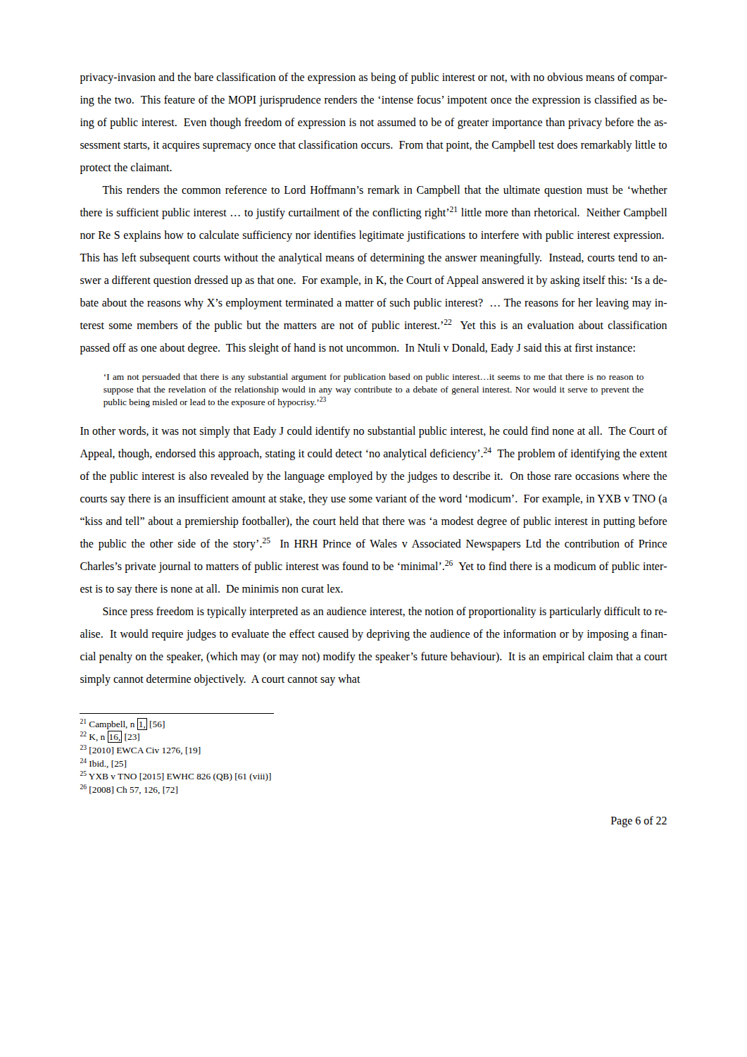privacy-invasion and the bare classification of the expression as being of public interest or not, with no obvious means of comparing the two. This feature of the MOPI jurisprudence renders the ‘intense focus’ impotent once the expression is classified as being of public interest. Even though freedom of expression is not assumed to be of greater importance than privacy before the assessment starts, it acquires supremacy once that classification occurs. From that point, the Campbell test does remarkably little to protect the claimant.
This renders the common reference to Lord Hoffmann’s remark in Campbell that the ultimate question must be ‘whether there is sufficient public interest … to justify curtailment of the conflicting right’21 little more than rhetorical. Neither Campbell nor Re S explains how to calculate sufficiency nor identifies legitimate justifications to interfere with public interest expression. This has left subsequent courts without the analytical means of determining the answer meaningfully. Instead, courts tend to answer a different question dressed up as that one. For example, in K, the Court of Appeal answered it by asking itself this: ‘Is a debate about the reasons why X’s employment terminated a matter of such public interest? … The reasons for her leaving may interest some members of the public but the matters are not of public interest.’22 Yet this is an evaluation about classification passed off as one about degree. This sleight of hand is not uncommon. In Ntuli v Donald, Eady J said this at first instance:
‘I am not persuaded that there is any substantial argument for publication based on public interest…it seems to me that there is no reason to suppose that the revelation of the relationship would in any way contribute to a debate of general interest. Nor would it serve to prevent the public being misled or lead to the exposure of hypocrisy.’23
In other words, it was not simply that Eady J could identify no substantial public interest, he could find none at all. The Court of Appeal, though, endorsed this approach, stating it could detect ‘no analytical deficiency’.24 The problem of identifying the extent of the public interest is also revealed by the language employed by the judges to describe it. On those rare occasions where the courts say there is an insufficient amount at stake, they use some variant of the word ‘modicum’. For example, in YXB v TNO (a “kiss and tell” about a premiership footballer), the court held that there was ‘a modest degree of public interest in putting before the public the other side of the story’.25 In HRH Prince of Wales v Associated Newspapers Ltd the contribution of Prince Charles’s private journal to matters of public interest was found to be ‘minimal’.26 Yet to find there is a modicum of public interest is to say there is none at all. De minimis non curat lex.
Since press freedom is typically interpreted as an audience interest, the notion of proportionality is particularly difficult to realise. It would require judges to evaluate the effect caused by depriving the audience of the information or by imposing a financial penalty on the speaker, (which may (or may not) modify the speaker’s future behaviour). It is an empirical claim that a court simply cannot determine objectively. A court cannot say what
21 Campbell, n 1, [56]
22 K, n 16, [23]
23 [2010] EWCA Civ 1276, [19]
24 Ibid., [25]
25 YXB v TNO [2015] EWHC 826 (QB) [61 (viii)]
26 [2008] Ch 57, 126, [72]
Page 6 of 22